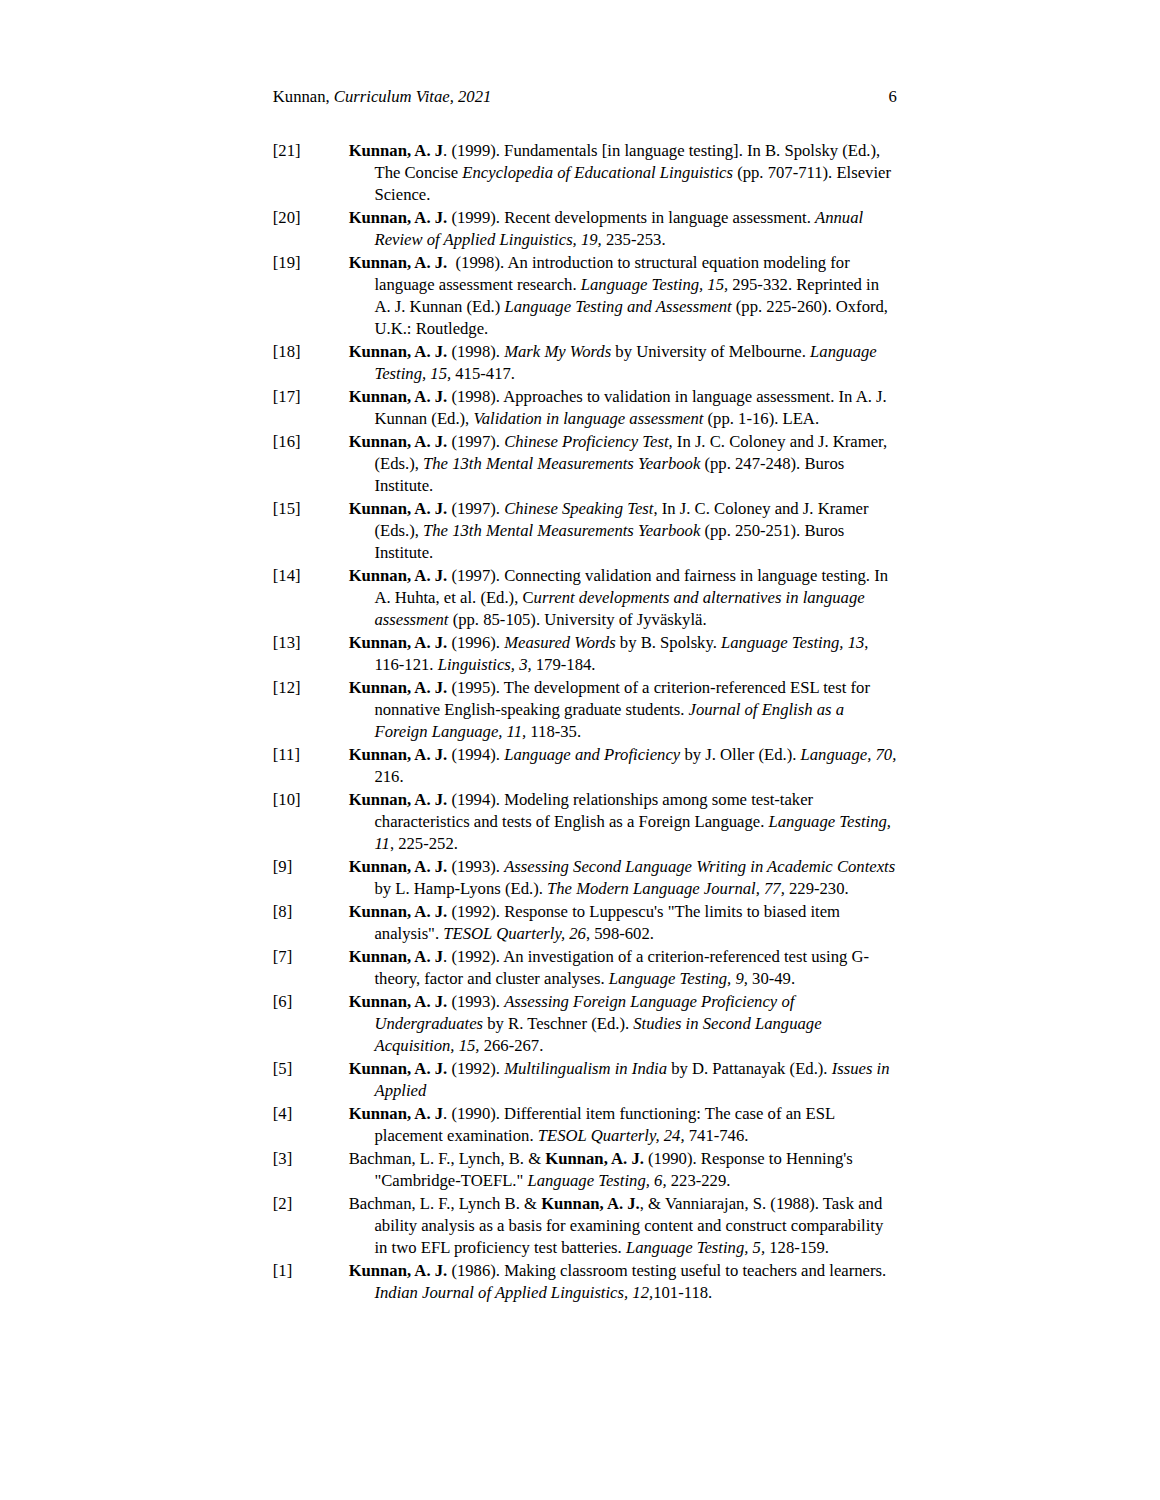Kunnan, Curriculum Vitae, 2021 6
[21] Kunnan, A. J. (1999). Fundamentals [in language testing]. In B. Spolsky (Ed.), The Concise Encyclopedia of Educational Linguistics (pp. 707-711). Elsevier Science.
[20] Kunnan, A. J. (1999). Recent developments in language assessment. Annual Review of Applied Linguistics, 19, 235-253.
[19] Kunnan, A. J. (1998). An introduction to structural equation modeling for language assessment research. Language Testing, 15, 295-332. Reprinted in A. J. Kunnan (Ed.) Language Testing and Assessment (pp. 225-260). Oxford, U.K.: Routledge.
[18] Kunnan, A. J. (1998). Mark My Words by University of Melbourne. Language Testing, 15, 415-417.
[17] Kunnan, A. J. (1998). Approaches to validation in language assessment. In A. J. Kunnan (Ed.), Validation in language assessment (pp. 1-16). LEA.
[16] Kunnan, A. J. (1997). Chinese Proficiency Test, In J. C. Coloney and J. Kramer, (Eds.), The 13th Mental Measurements Yearbook (pp. 247-248). Buros Institute.
[15] Kunnan, A. J. (1997). Chinese Speaking Test, In J. C. Coloney and J. Kramer (Eds.), The 13th Mental Measurements Yearbook (pp. 250-251). Buros Institute.
[14] Kunnan, A. J. (1997). Connecting validation and fairness in language testing. In A. Huhta, et al. (Ed.), Current developments and alternatives in language assessment (pp. 85-105). University of Jyväskylä.
[13] Kunnan, A. J. (1996). Measured Words by B. Spolsky. Language Testing, 13, 116-121. Linguistics, 3, 179-184.
[12] Kunnan, A. J. (1995). The development of a criterion-referenced ESL test for nonnative English-speaking graduate students. Journal of English as a Foreign Language, 11, 118-35.
[11] Kunnan, A. J. (1994). Language and Proficiency by J. Oller (Ed.). Language, 70, 216.
[10] Kunnan, A. J. (1994). Modeling relationships among some test-taker characteristics and tests of English as a Foreign Language. Language Testing, 11, 225-252.
[9] Kunnan, A. J. (1993). Assessing Second Language Writing in Academic Contexts by L. Hamp-Lyons (Ed.). The Modern Language Journal, 77, 229-230.
[8] Kunnan, A. J. (1992). Response to Luppescu's "The limits to biased item analysis". TESOL Quarterly, 26, 598-602.
[7] Kunnan, A. J. (1992). An investigation of a criterion-referenced test using G-theory, factor and cluster analyses. Language Testing, 9, 30-49.
[6] Kunnan, A. J. (1993). Assessing Foreign Language Proficiency of Undergraduates by R. Teschner (Ed.). Studies in Second Language Acquisition, 15, 266-267.
[5] Kunnan, A. J. (1992). Multilingualism in India by D. Pattanayak (Ed.). Issues in Applied
[4] Kunnan, A. J. (1990). Differential item functioning: The case of an ESL placement examination. TESOL Quarterly, 24, 741-746.
[3] Bachman, L. F., Lynch, B. & Kunnan, A. J. (1990). Response to Henning's "Cambridge-TOEFL." Language Testing, 6, 223-229.
[2] Bachman, L. F., Lynch B. & Kunnan, A. J., & Vanniarajan, S. (1988). Task and ability analysis as a basis for examining content and construct comparability in two EFL proficiency test batteries. Language Testing, 5, 128-159.
[1] Kunnan, A. J. (1986). Making classroom testing useful to teachers and learners. Indian Journal of Applied Linguistics, 12, 101-118.